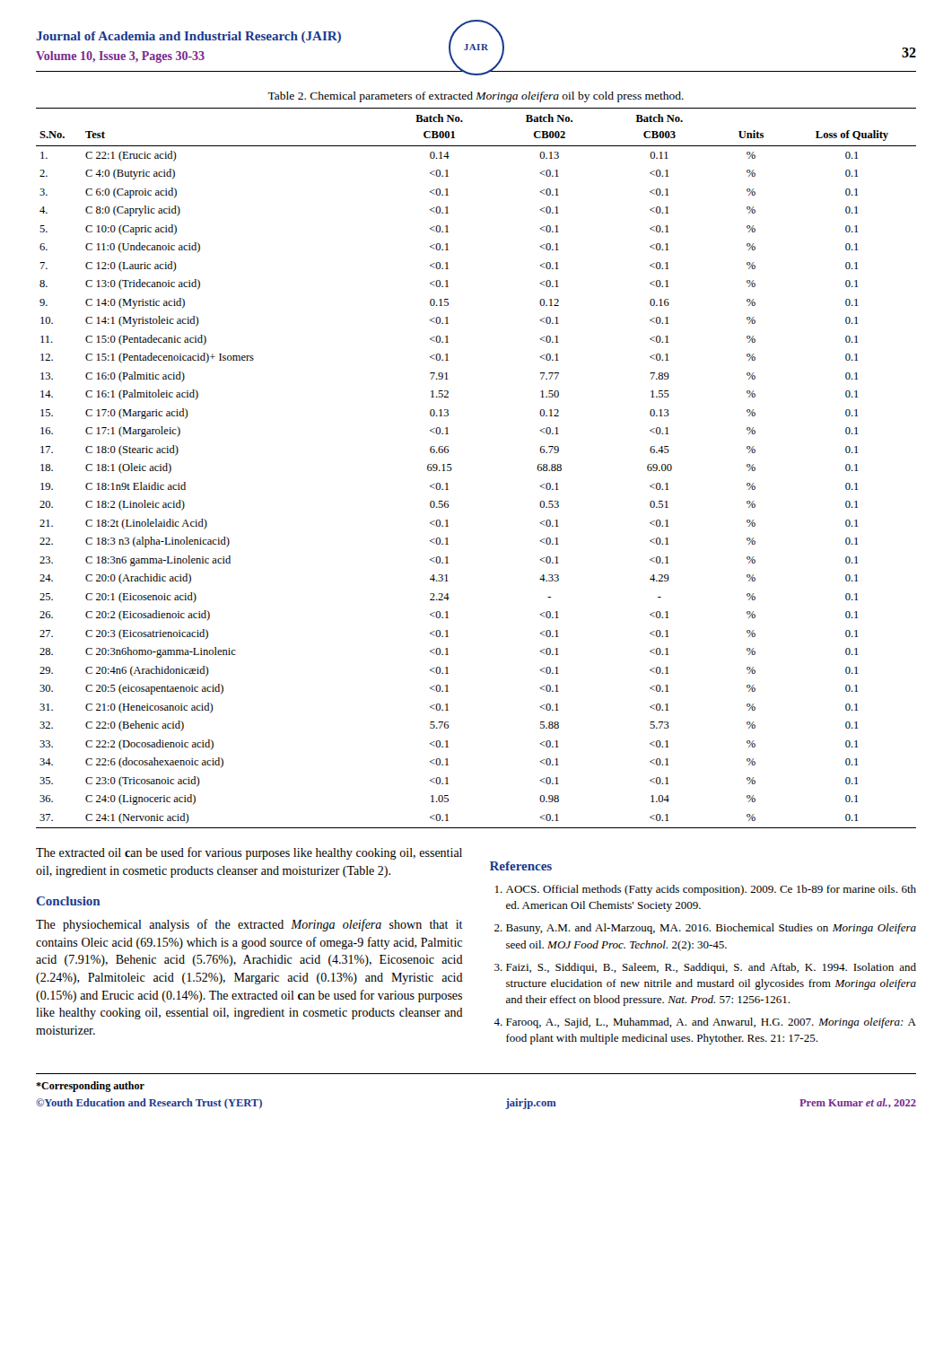JAIR
Journal of Academia and Industrial Research (JAIR)
Volume 10, Issue 3, Pages 30-33
32
Table 2. Chemical parameters of extracted Moringa oleifera oil by cold press method.
| S.No. | Test | Batch No. CB001 | Batch No. CB002 | Batch No. CB003 | Units | Loss of Quality |
| --- | --- | --- | --- | --- | --- | --- |
| 1. | C 22:1 (Erucic acid) | 0.14 | 0.13 | 0.11 | % | 0.1 |
| 2. | C 4:0 (Butyric acid) | <0.1 | <0.1 | <0.1 | % | 0.1 |
| 3. | C 6:0 (Caproic acid) | <0.1 | <0.1 | <0.1 | % | 0.1 |
| 4. | C 8:0 (Caprylic acid) | <0.1 | <0.1 | <0.1 | % | 0.1 |
| 5. | C 10:0 (Capric acid) | <0.1 | <0.1 | <0.1 | % | 0.1 |
| 6. | C 11:0 (Undecanoic acid) | <0.1 | <0.1 | <0.1 | % | 0.1 |
| 7. | C 12:0 (Lauric acid) | <0.1 | <0.1 | <0.1 | % | 0.1 |
| 8. | C 13:0 (Tridecanoic acid) | <0.1 | <0.1 | <0.1 | % | 0.1 |
| 9. | C 14:0 (Myristic acid) | 0.15 | 0.12 | 0.16 | % | 0.1 |
| 10. | C 14:1 (Myristoleic acid) | <0.1 | <0.1 | <0.1 | % | 0.1 |
| 11. | C 15:0 (Pentadecanic acid) | <0.1 | <0.1 | <0.1 | % | 0.1 |
| 12. | C 15:1 (Pentadecenoicacid)+ Isomers | <0.1 | <0.1 | <0.1 | % | 0.1 |
| 13. | C 16:0 (Palmitic acid) | 7.91 | 7.77 | 7.89 | % | 0.1 |
| 14. | C 16:1 (Palmitoleic acid) | 1.52 | 1.50 | 1.55 | % | 0.1 |
| 15. | C 17:0 (Margaric acid) | 0.13 | 0.12 | 0.13 | % | 0.1 |
| 16. | C 17:1 (Margaroleic) | <0.1 | <0.1 | <0.1 | % | 0.1 |
| 17. | C 18:0 (Stearic acid) | 6.66 | 6.79 | 6.45 | % | 0.1 |
| 18. | C 18:1 (Oleic acid) | 69.15 | 68.88 | 69.00 | % | 0.1 |
| 19. | C 18:1n9t Elaidic acid | <0.1 | <0.1 | <0.1 | % | 0.1 |
| 20. | C 18:2 (Linoleic acid) | 0.56 | 0.53 | 0.51 | % | 0.1 |
| 21. | C 18:2t (Linolelaidic Acid) | <0.1 | <0.1 | <0.1 | % | 0.1 |
| 22. | C 18:3 n3 (alpha-Linolenicacid) | <0.1 | <0.1 | <0.1 | % | 0.1 |
| 23. | C 18:3n6 gamma-Linolenic acid | <0.1 | <0.1 | <0.1 | % | 0.1 |
| 24. | C 20:0 (Arachidic acid) | 4.31 | 4.33 | 4.29 | % | 0.1 |
| 25. | C 20:1 (Eicosenoic acid) | 2.24 | - | - | % | 0.1 |
| 26. | C 20:2 (Eicosadienoic acid) | <0.1 | <0.1 | <0.1 | % | 0.1 |
| 27. | C 20:3 (Eicosatrienoicacid) | <0.1 | <0.1 | <0.1 | % | 0.1 |
| 28. | C 20:3n6homo-gamma-Linolenic | <0.1 | <0.1 | <0.1 | % | 0.1 |
| 29. | C 20:4n6 (Arachidonicæid) | <0.1 | <0.1 | <0.1 | % | 0.1 |
| 30. | C 20:5 (eicosapentaenoic acid) | <0.1 | <0.1 | <0.1 | % | 0.1 |
| 31. | C 21:0 (Heneicosanoic acid) | <0.1 | <0.1 | <0.1 | % | 0.1 |
| 32. | C 22:0 (Behenic acid) | 5.76 | 5.88 | 5.73 | % | 0.1 |
| 33. | C 22:2 (Docosadienoic acid) | <0.1 | <0.1 | <0.1 | % | 0.1 |
| 34. | C 22:6 (docosahexaenoic acid) | <0.1 | <0.1 | <0.1 | % | 0.1 |
| 35. | C 23:0 (Tricosanoic acid) | <0.1 | <0.1 | <0.1 | % | 0.1 |
| 36. | C 24:0 (Lignoceric acid) | 1.05 | 0.98 | 1.04 | % | 0.1 |
| 37. | C 24:1 (Nervonic acid) | <0.1 | <0.1 | <0.1 | % | 0.1 |
The extracted oil can be used for various purposes like healthy cooking oil, essential oil, ingredient in cosmetic products cleanser and moisturizer (Table 2).
Conclusion
The physiochemical analysis of the extracted Moringa oleifera shown that it contains Oleic acid (69.15%) which is a good source of omega-9 fatty acid, Palmitic acid (7.91%), Behenic acid (5.76%), Arachidic acid (4.31%), Eicosenoic acid (2.24%), Palmitoleic acid (1.52%), Margaric acid (0.13%) and Myristic acid (0.15%) and Erucic acid (0.14%). The extracted oil can be used for various purposes like healthy cooking oil, essential oil, ingredient in cosmetic products cleanser and moisturizer.
References
AOCS. Official methods (Fatty acids composition). 2009. Ce 1b-89 for marine oils. 6th ed. American Oil Chemists' Society 2009.
Basuny, A.M. and Al-Marzouq, MA. 2016. Biochemical Studies on Moringa Oleifera seed oil. MOJ Food Proc. Technol. 2(2): 30-45.
Faizi, S., Siddiqui, B., Saleem, R., Saddiqui, S. and Aftab, K. 1994. Isolation and structure elucidation of new nitrile and mustard oil glycosides from Moringa oleifera and their effect on blood pressure. Nat. Prod. 57: 1256-1261.
Farooq, A., Sajid, L., Muhammad, A. and Anwarul, H.G. 2007. Moringa oleifera: A food plant with multiple medicinal uses. Phytother. Res. 21: 17-25.
*Corresponding author
©Youth Education and Research Trust (YERT) jairjp.com Prem Kumar et al., 2022